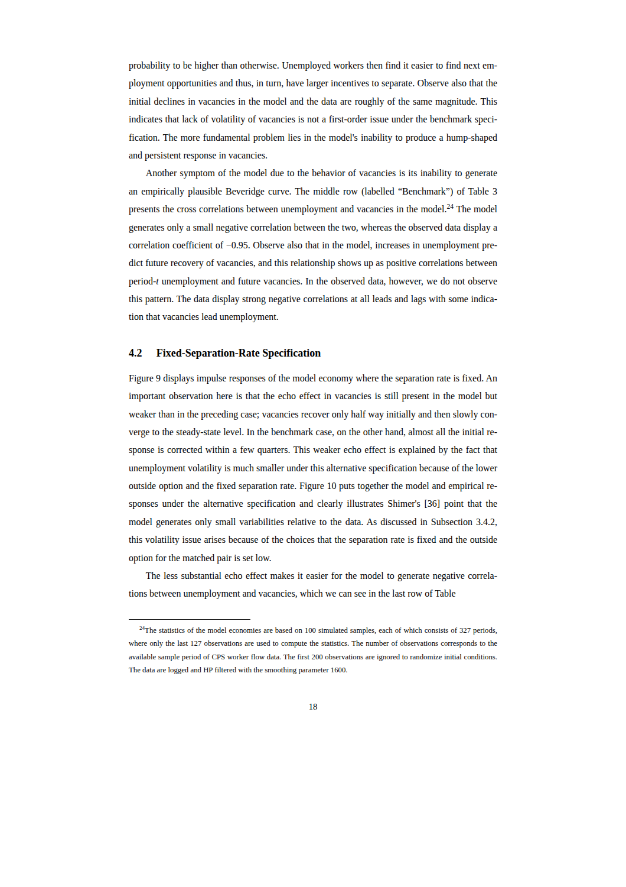probability to be higher than otherwise. Unemployed workers then find it easier to find next employment opportunities and thus, in turn, have larger incentives to separate. Observe also that the initial declines in vacancies in the model and the data are roughly of the same magnitude. This indicates that lack of volatility of vacancies is not a first-order issue under the benchmark specification. The more fundamental problem lies in the model's inability to produce a hump-shaped and persistent response in vacancies.
Another symptom of the model due to the behavior of vacancies is its inability to generate an empirically plausible Beveridge curve. The middle row (labelled “Benchmark”) of Table 3 presents the cross correlations between unemployment and vacancies in the model.24 The model generates only a small negative correlation between the two, whereas the observed data display a correlation coefficient of −0.95. Observe also that in the model, increases in unemployment predict future recovery of vacancies, and this relationship shows up as positive correlations between period-t unemployment and future vacancies. In the observed data, however, we do not observe this pattern. The data display strong negative correlations at all leads and lags with some indication that vacancies lead unemployment.
4.2 Fixed-Separation-Rate Specification
Figure 9 displays impulse responses of the model economy where the separation rate is fixed. An important observation here is that the echo effect in vacancies is still present in the model but weaker than in the preceding case; vacancies recover only half way initially and then slowly converge to the steady-state level. In the benchmark case, on the other hand, almost all the initial response is corrected within a few quarters. This weaker echo effect is explained by the fact that unemployment volatility is much smaller under this alternative specification because of the lower outside option and the fixed separation rate. Figure 10 puts together the model and empirical responses under the alternative specification and clearly illustrates Shimer's [36] point that the model generates only small variabilities relative to the data. As discussed in Subsection 3.4.2, this volatility issue arises because of the choices that the separation rate is fixed and the outside option for the matched pair is set low.
The less substantial echo effect makes it easier for the model to generate negative correlations between unemployment and vacancies, which we can see in the last row of Table
24The statistics of the model economies are based on 100 simulated samples, each of which consists of 327 periods, where only the last 127 observations are used to compute the statistics. The number of observations corresponds to the available sample period of CPS worker flow data. The first 200 observations are ignored to randomize initial conditions. The data are logged and HP filtered with the smoothing parameter 1600.
18